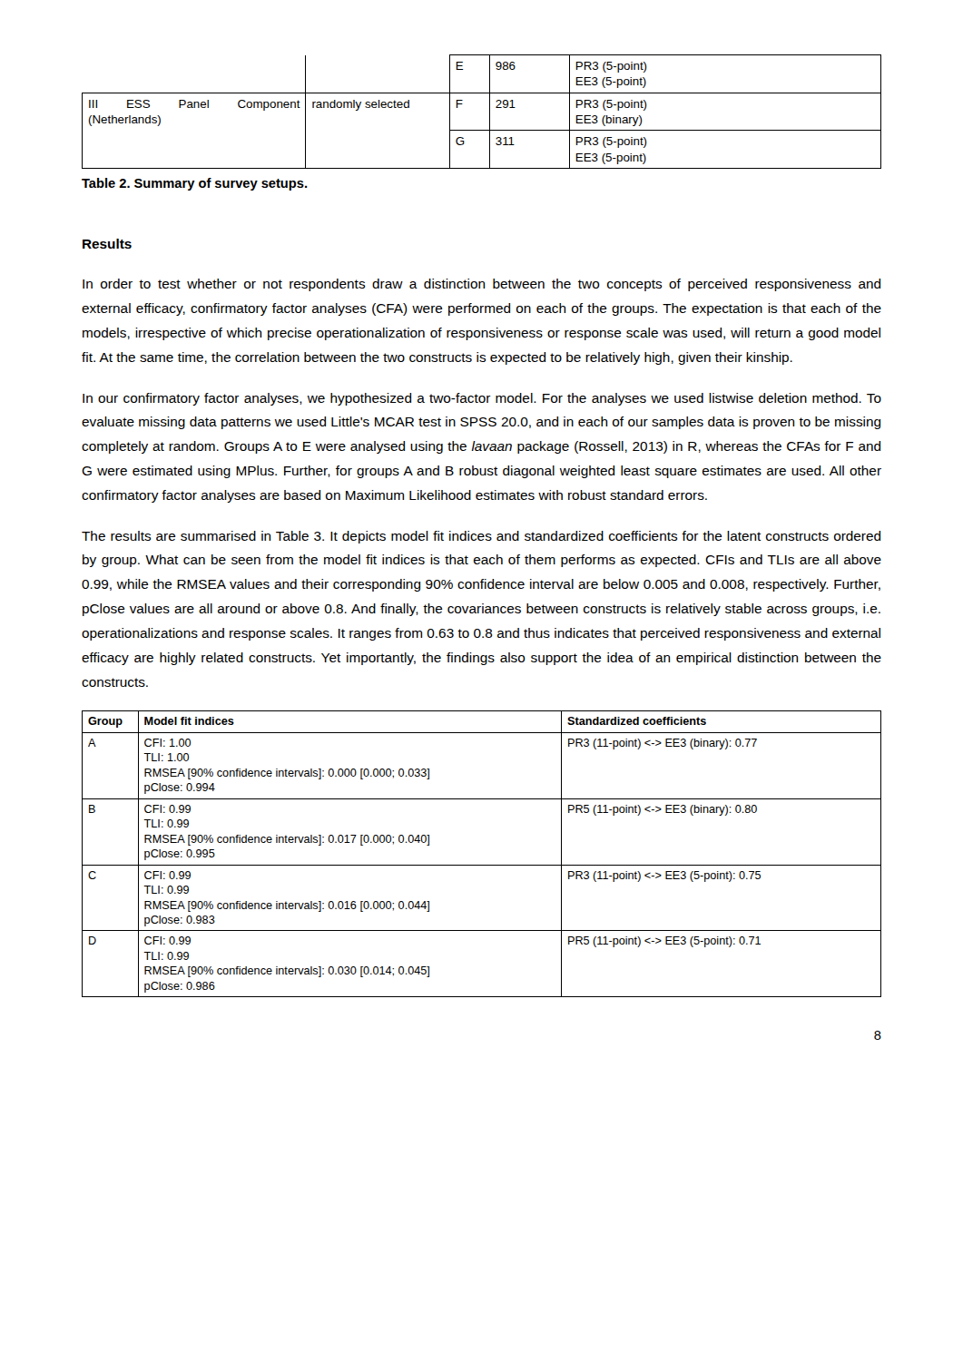| | | E | 986 | PR3 (5-point) EE3 (5-point) |
| III ESS Panel Component (Netherlands) | randomly selected | F | 291 | PR3 (5-point) EE3 (binary) |
| G | 311 | PR3 (5-point) EE3 (5-point) |
Table 2. Summary of survey setups.
Results
In order to test whether or not respondents draw a distinction between the two concepts of perceived responsiveness and external efficacy, confirmatory factor analyses (CFA) were performed on each of the groups. The expectation is that each of the models, irrespective of which precise operationalization of responsiveness or response scale was used, will return a good model fit. At the same time, the correlation between the two constructs is expected to be relatively high, given their kinship.
In our confirmatory factor analyses, we hypothesized a two-factor model. For the analyses we used listwise deletion method. To evaluate missing data patterns we used Little's MCAR test in SPSS 20.0, and in each of our samples data is proven to be missing completely at random. Groups A to E were analysed using the lavaan package (Rossell, 2013) in R, whereas the CFAs for F and G were estimated using MPlus. Further, for groups A and B robust diagonal weighted least square estimates are used. All other confirmatory factor analyses are based on Maximum Likelihood estimates with robust standard errors.
The results are summarised in Table 3. It depicts model fit indices and standardized coefficients for the latent constructs ordered by group. What can be seen from the model fit indices is that each of them performs as expected. CFIs and TLIs are all above 0.99, while the RMSEA values and their corresponding 90% confidence interval are below 0.005 and 0.008, respectively. Further, pClose values are all around or above 0.8. And finally, the covariances between constructs is relatively stable across groups, i.e. operationalizations and response scales. It ranges from 0.63 to 0.8 and thus indicates that perceived responsiveness and external efficacy are highly related constructs. Yet importantly, the findings also support the idea of an empirical distinction between the constructs.
| Group | Model fit indices | Standardized coefficients |
| --- | --- | --- |
| A | CFI: 1.00 TLI: 1.00 RMSEA [90% confidence intervals]: 0.000 [0.000; 0.033] pClose: 0.994 | PR3 (11-point) <-> EE3 (binary): 0.77 |
| B | CFI: 0.99 TLI: 0.99 RMSEA [90% confidence intervals]: 0.017 [0.000; 0.040] pClose: 0.995 | PR5 (11-point) <-> EE3 (binary): 0.80 |
| C | CFI: 0.99 TLI: 0.99 RMSEA [90% confidence intervals]: 0.016 [0.000; 0.044] pClose: 0.983 | PR3 (11-point) <-> EE3 (5-point): 0.75 |
| D | CFI: 0.99 TLI: 0.99 RMSEA [90% confidence intervals]: 0.030 [0.014; 0.045] pClose: 0.986 | PR5 (11-point) <-> EE3 (5-point): 0.71 |
8